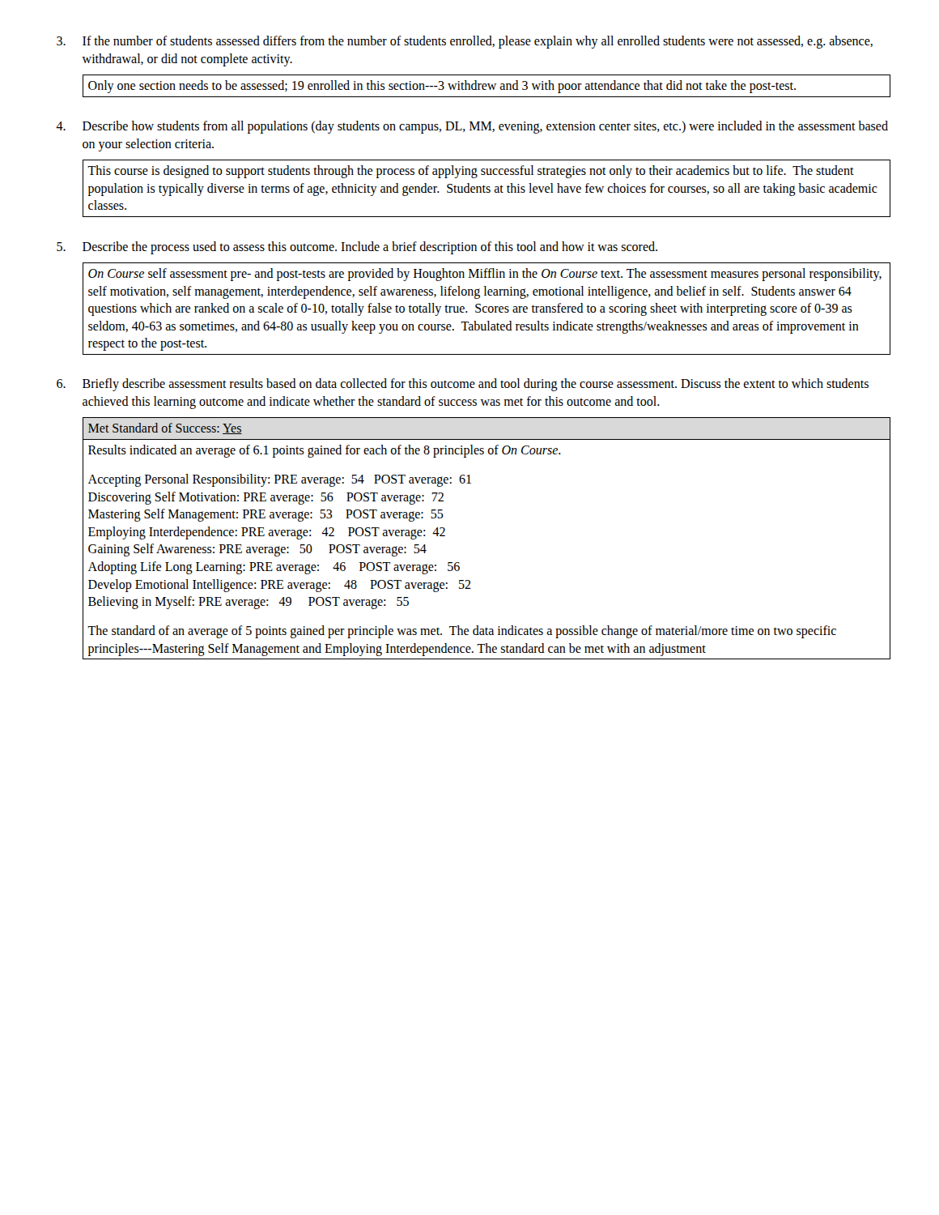If the number of students assessed differs from the number of students enrolled, please explain why all enrolled students were not assessed, e.g. absence, withdrawal, or did not complete activity.
Only one section needs to be assessed; 19 enrolled in this section---3 withdrew and 3 with poor attendance that did not take the post-test.
Describe how students from all populations (day students on campus, DL, MM, evening, extension center sites, etc.) were included in the assessment based on your selection criteria.
This course is designed to support students through the process of applying successful strategies not only to their academics but to life. The student population is typically diverse in terms of age, ethnicity and gender. Students at this level have few choices for courses, so all are taking basic academic classes.
Describe the process used to assess this outcome. Include a brief description of this tool and how it was scored.
On Course self assessment pre- and post-tests are provided by Houghton Mifflin in the On Course text. The assessment measures personal responsibility, self motivation, self management, interdependence, self awareness, lifelong learning, emotional intelligence, and belief in self. Students answer 64 questions which are ranked on a scale of 0-10, totally false to totally true. Scores are transfered to a scoring sheet with interpreting score of 0-39 as seldom, 40-63 as sometimes, and 64-80 as usually keep you on course. Tabulated results indicate strengths/weaknesses and areas of improvement in respect to the post-test.
Briefly describe assessment results based on data collected for this outcome and tool during the course assessment. Discuss the extent to which students achieved this learning outcome and indicate whether the standard of success was met for this outcome and tool.
Met Standard of Success: Yes
Results indicated an average of 6.1 points gained for each of the 8 principles of On Course.
Accepting Personal Responsibility: PRE average: 54 POST average: 61
Discovering Self Motivation: PRE average: 56 POST average: 72
Mastering Self Management: PRE average: 53 POST average: 55
Employing Interdependence: PRE average: 42 POST average: 42
Gaining Self Awareness: PRE average: 50 POST average: 54
Adopting Life Long Learning: PRE average: 46 POST average: 56
Develop Emotional Intelligence: PRE average: 48 POST average: 52
Believing in Myself: PRE average: 49 POST average: 55
The standard of an average of 5 points gained per principle was met. The data indicates a possible change of material/more time on two specific principles---Mastering Self Management and Employing Interdependence. The standard can be met with an adjustment